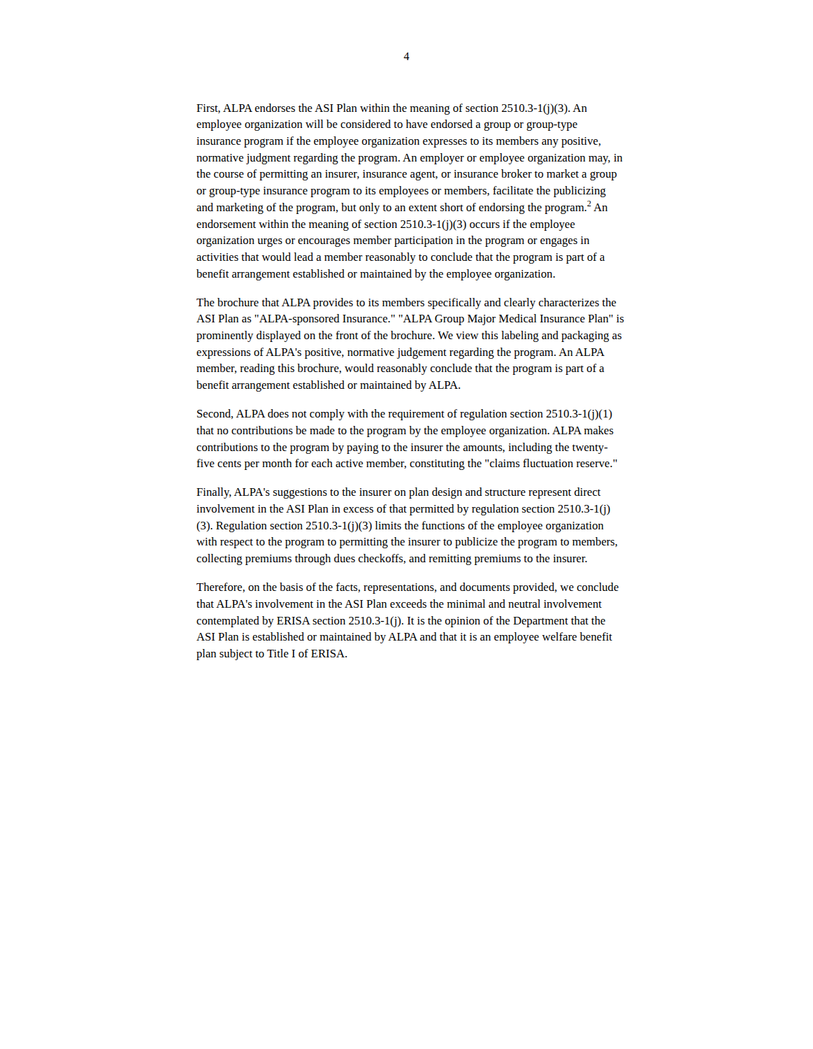4
First, ALPA endorses the ASI Plan within the meaning of section 2510.3-1(j)(3). An employee organization will be considered to have endorsed a group or group-type insurance program if the employee organization expresses to its members any positive, normative judgment regarding the program. An employer or employee organization may, in the course of permitting an insurer, insurance agent, or insurance broker to market a group or group-type insurance program to its employees or members, facilitate the publicizing and marketing of the program, but only to an extent short of endorsing the program.2 An endorsement within the meaning of section 2510.3-1(j)(3) occurs if the employee organization urges or encourages member participation in the program or engages in activities that would lead a member reasonably to conclude that the program is part of a benefit arrangement established or maintained by the employee organization.
The brochure that ALPA provides to its members specifically and clearly characterizes the ASI Plan as "ALPA-sponsored Insurance." "ALPA Group Major Medical Insurance Plan" is prominently displayed on the front of the brochure. We view this labeling and packaging as expressions of ALPA's positive, normative judgement regarding the program. An ALPA member, reading this brochure, would reasonably conclude that the program is part of a benefit arrangement established or maintained by ALPA.
Second, ALPA does not comply with the requirement of regulation section 2510.3-1(j)(1) that no contributions be made to the program by the employee organization. ALPA makes contributions to the program by paying to the insurer the amounts, including the twenty-five cents per month for each active member, constituting the "claims fluctuation reserve."
Finally, ALPA's suggestions to the insurer on plan design and structure represent direct involvement in the ASI Plan in excess of that permitted by regulation section 2510.3-1(j)(3). Regulation section 2510.3-1(j)(3) limits the functions of the employee organization with respect to the program to permitting the insurer to publicize the program to members, collecting premiums through dues checkoffs, and remitting premiums to the insurer.
Therefore, on the basis of the facts, representations, and documents provided, we conclude that ALPA's involvement in the ASI Plan exceeds the minimal and neutral involvement contemplated by ERISA section 2510.3-1(j). It is the opinion of the Department that the ASI Plan is established or maintained by ALPA and that it is an employee welfare benefit plan subject to Title I of ERISA.